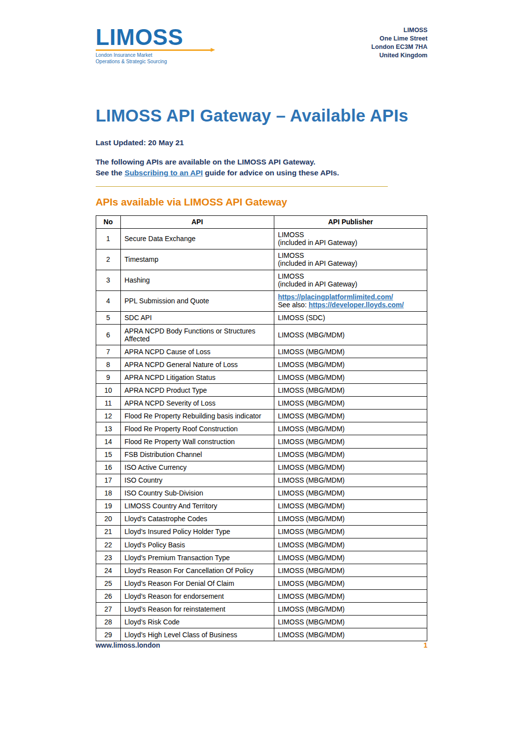LIMOSS
London Insurance Market
Operations & Strategic Sourcing
LIMOSS
One Lime Street
London EC3M 7HA
United Kingdom
LIMOSS API Gateway – Available APIs
Last Updated: 20 May 21
The following APIs are available on the LIMOSS API Gateway.
See the Subscribing to an API guide for advice on using these APIs.
APIs available via LIMOSS API Gateway
| No | API | API Publisher |
| --- | --- | --- |
| 1 | Secure Data Exchange | LIMOSS (included in API Gateway) |
| 2 | Timestamp | LIMOSS (included in API Gateway) |
| 3 | Hashing | LIMOSS (included in API Gateway) |
| 4 | PPL Submission and Quote | https://placingplatformlimited.com/ See also: https://developer.lloyds.com/ |
| 5 | SDC API | LIMOSS (SDC) |
| 6 | APRA NCPD Body Functions or Structures Affected | LIMOSS (MBG/MDM) |
| 7 | APRA NCPD Cause of Loss | LIMOSS (MBG/MDM) |
| 8 | APRA NCPD General Nature of Loss | LIMOSS (MBG/MDM) |
| 9 | APRA NCPD Litigation Status | LIMOSS (MBG/MDM) |
| 10 | APRA NCPD Product Type | LIMOSS (MBG/MDM) |
| 11 | APRA NCPD Severity of Loss | LIMOSS (MBG/MDM) |
| 12 | Flood Re Property Rebuilding basis indicator | LIMOSS (MBG/MDM) |
| 13 | Flood Re Property Roof Construction | LIMOSS (MBG/MDM) |
| 14 | Flood Re Property Wall construction | LIMOSS (MBG/MDM) |
| 15 | FSB Distribution Channel | LIMOSS (MBG/MDM) |
| 16 | ISO Active Currency | LIMOSS (MBG/MDM) |
| 17 | ISO Country | LIMOSS (MBG/MDM) |
| 18 | ISO Country Sub-Division | LIMOSS (MBG/MDM) |
| 19 | LIMOSS Country And Territory | LIMOSS (MBG/MDM) |
| 20 | Lloyd’s Catastrophe Codes | LIMOSS (MBG/MDM) |
| 21 | Lloyd’s Insured Policy Holder Type | LIMOSS (MBG/MDM) |
| 22 | Lloyd’s Policy Basis | LIMOSS (MBG/MDM) |
| 23 | Lloyd’s Premium Transaction Type | LIMOSS (MBG/MDM) |
| 24 | Lloyd’s Reason For Cancellation Of Policy | LIMOSS (MBG/MDM) |
| 25 | Lloyd’s Reason For Denial Of Claim | LIMOSS (MBG/MDM) |
| 26 | Lloyd’s Reason for endorsement | LIMOSS (MBG/MDM) |
| 27 | Lloyd’s Reason for reinstatement | LIMOSS (MBG/MDM) |
| 28 | Lloyd’s Risk Code | LIMOSS (MBG/MDM) |
| 29 | Lloyd’s High Level Class of Business | LIMOSS (MBG/MDM) |
www.limoss.london 1